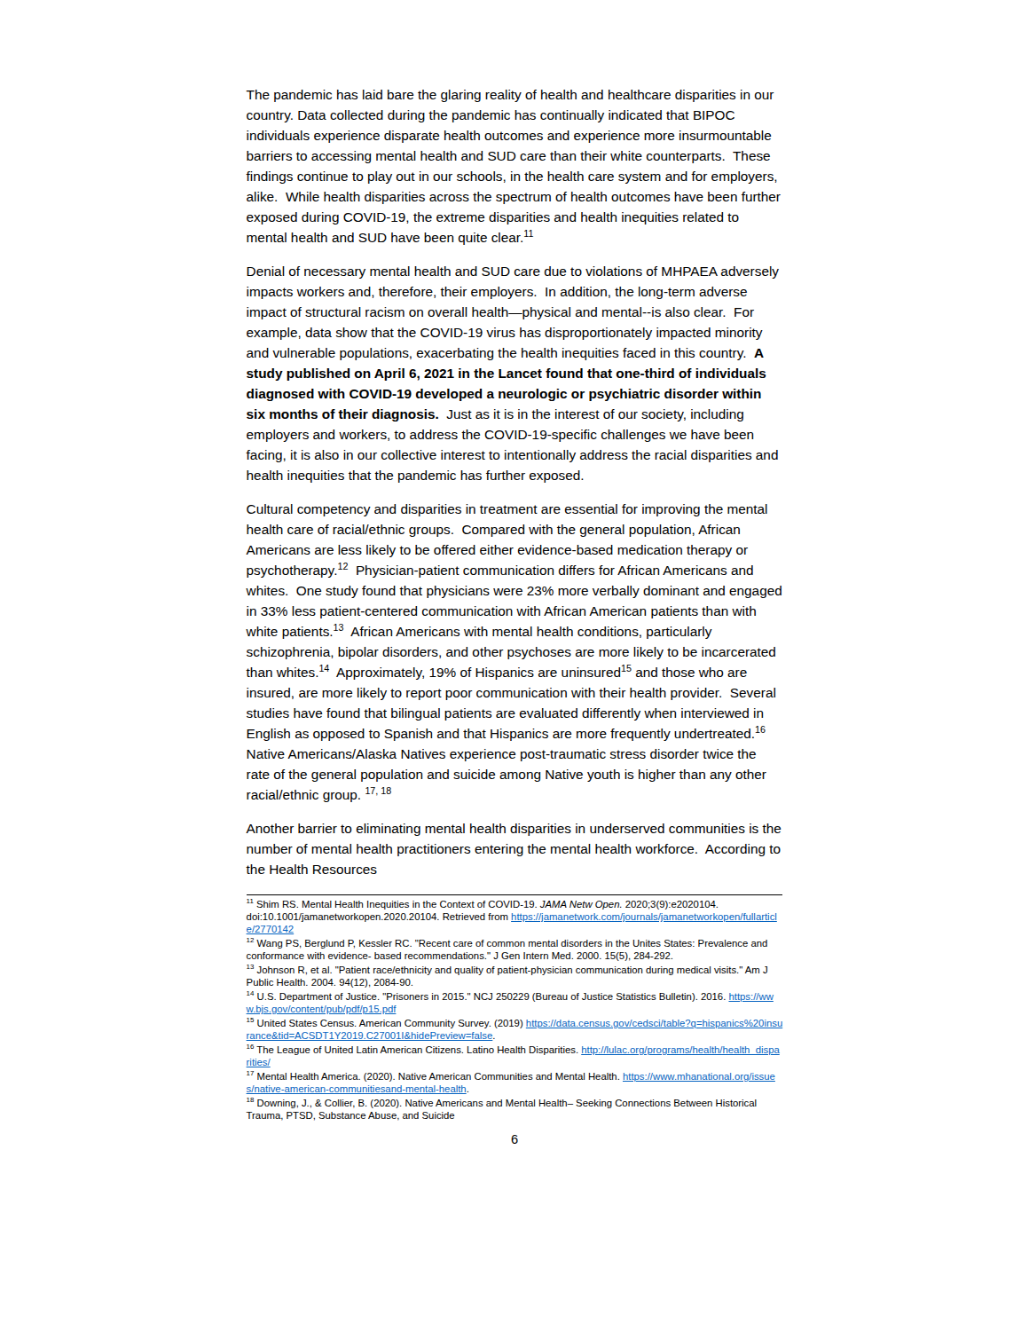The pandemic has laid bare the glaring reality of health and healthcare disparities in our country. Data collected during the pandemic has continually indicated that BIPOC individuals experience disparate health outcomes and experience more insurmountable barriers to accessing mental health and SUD care than their white counterparts. These findings continue to play out in our schools, in the health care system and for employers, alike. While health disparities across the spectrum of health outcomes have been further exposed during COVID-19, the extreme disparities and health inequities related to mental health and SUD have been quite clear.11
Denial of necessary mental health and SUD care due to violations of MHPAEA adversely impacts workers and, therefore, their employers. In addition, the long-term adverse impact of structural racism on overall health—physical and mental--is also clear. For example, data show that the COVID-19 virus has disproportionately impacted minority and vulnerable populations, exacerbating the health inequities faced in this country. A study published on April 6, 2021 in the Lancet found that one-third of individuals diagnosed with COVID-19 developed a neurologic or psychiatric disorder within six months of their diagnosis. Just as it is in the interest of our society, including employers and workers, to address the COVID-19-specific challenges we have been facing, it is also in our collective interest to intentionally address the racial disparities and health inequities that the pandemic has further exposed.
Cultural competency and disparities in treatment are essential for improving the mental health care of racial/ethnic groups. Compared with the general population, African Americans are less likely to be offered either evidence-based medication therapy or psychotherapy.12 Physician-patient communication differs for African Americans and whites. One study found that physicians were 23% more verbally dominant and engaged in 33% less patient-centered communication with African American patients than with white patients.13 African Americans with mental health conditions, particularly schizophrenia, bipolar disorders, and other psychoses are more likely to be incarcerated than whites.14 Approximately, 19% of Hispanics are uninsured15 and those who are insured, are more likely to report poor communication with their health provider. Several studies have found that bilingual patients are evaluated differently when interviewed in English as opposed to Spanish and that Hispanics are more frequently undertreated.16 Native Americans/Alaska Natives experience post-traumatic stress disorder twice the rate of the general population and suicide among Native youth is higher than any other racial/ethnic group. 17, 18
Another barrier to eliminating mental health disparities in underserved communities is the number of mental health practitioners entering the mental health workforce. According to the Health Resources
11 Shim RS. Mental Health Inequities in the Context of COVID-19. JAMA Netw Open. 2020;3(9):e2020104. doi:10.1001/jamanetworkopen.2020.20104. Retrieved from https://jamanetwork.com/journals/jamanetworkopen/fullarticle/2770142
12 Wang PS, Berglund P, Kessler RC. "Recent care of common mental disorders in the Unites States: Prevalence and conformance with evidence- based recommendations." J Gen Intern Med. 2000. 15(5), 284-292.
13 Johnson R, et al. "Patient race/ethnicity and quality of patient-physician communication during medical visits." Am J Public Health. 2004. 94(12), 2084-90.
14 U.S. Department of Justice. "Prisoners in 2015." NCJ 250229 (Bureau of Justice Statistics Bulletin). 2016. https://www.bjs.gov/content/pub/pdf/p15.pdf
15 United States Census. American Community Survey. (2019) https://data.census.gov/cedsci/table?q=hispanics%20insurance&tid=ACSDT1Y2019.C27001I&hidePreview=false.
16 The League of United Latin American Citizens. Latino Health Disparities. http://lulac.org/programs/health/health_disparities/
17 Mental Health America. (2020). Native American Communities and Mental Health. https://www.mhanational.org/issues/native-american-communitiesand-mental-health.
18 Downing, J., & Collier, B. (2020). Native Americans and Mental Health– Seeking Connections Between Historical Trauma, PTSD, Substance Abuse, and Suicide
6